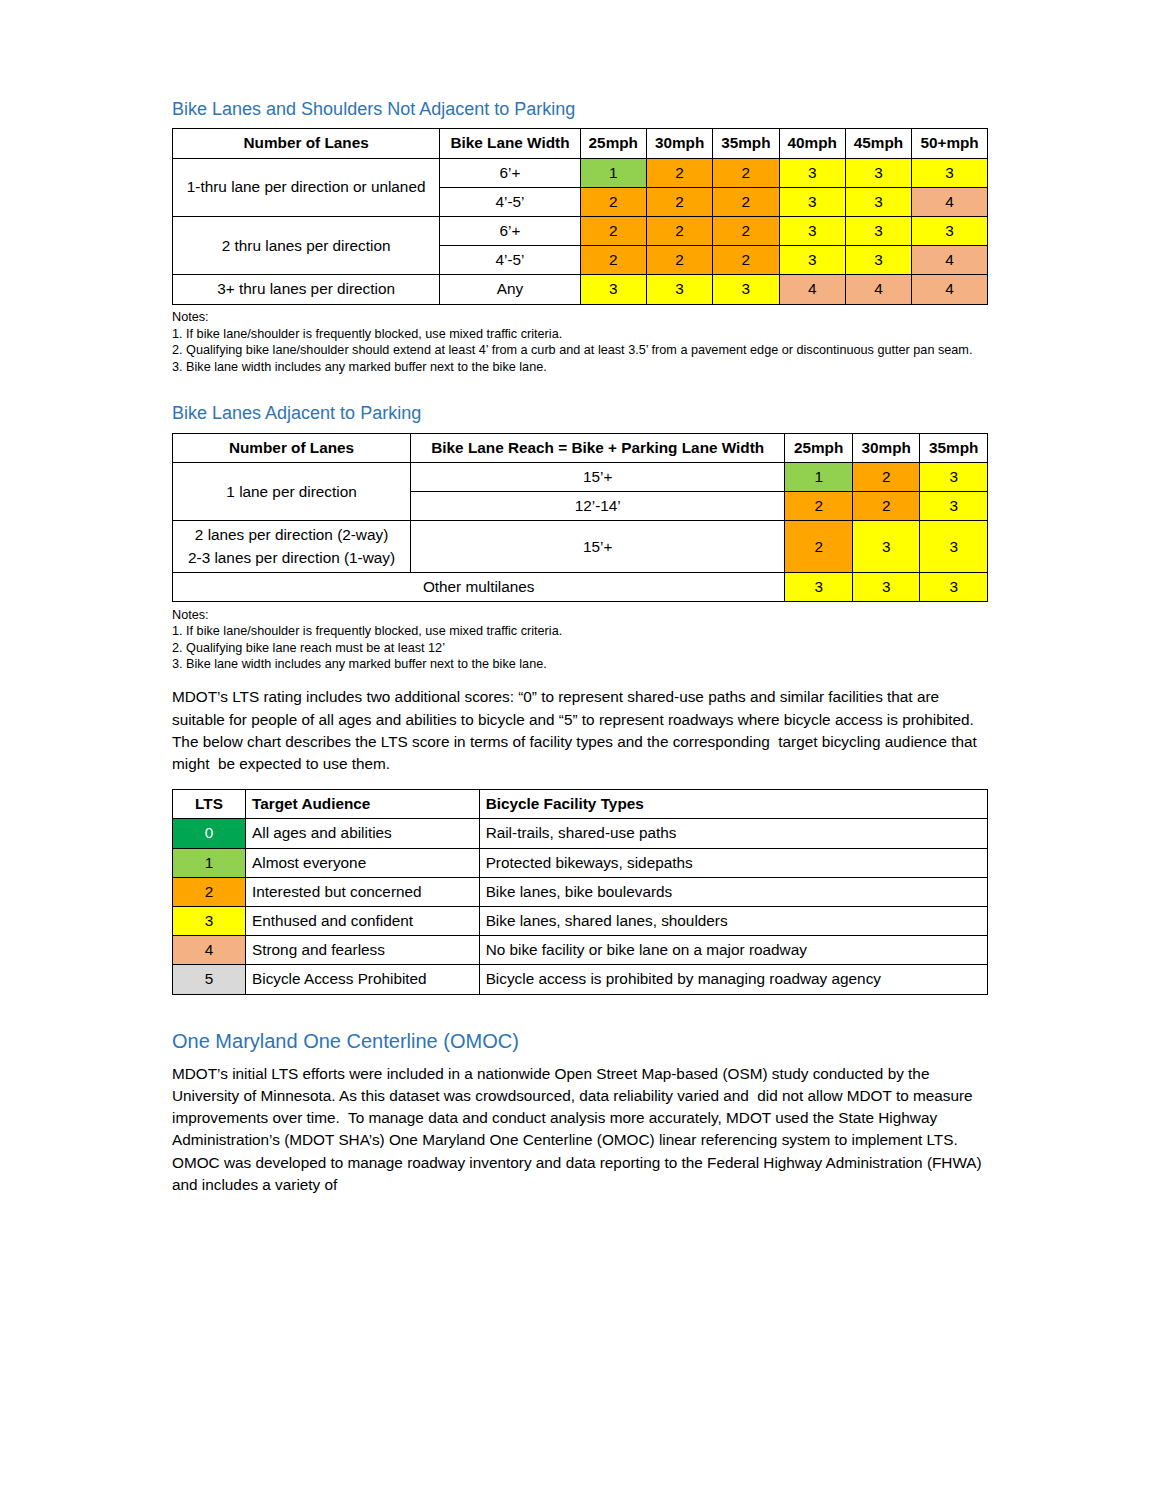Bike Lanes and Shoulders Not Adjacent to Parking
| Number of Lanes | Bike Lane Width | 25mph | 30mph | 35mph | 40mph | 45mph | 50+mph |
| --- | --- | --- | --- | --- | --- | --- | --- |
| 1-thru lane per direction or unlaned | 6’+ | 1 | 2 | 2 | 3 | 3 | 3 |
| 4’-5’ | 2 | 2 | 2 | 3 | 3 | 4 |
| 2 thru lanes per direction | 6’+ | 2 | 2 | 2 | 3 | 3 | 3 |
| 4’-5’ | 2 | 2 | 2 | 3 | 3 | 4 |
| 3+ thru lanes per direction | Any | 3 | 3 | 3 | 4 | 4 | 4 |
Notes:
1. If bike lane/shoulder is frequently blocked, use mixed traffic criteria.
2. Qualifying bike lane/shoulder should extend at least 4’ from a curb and at least 3.5’ from a pavement edge or discontinuous gutter pan seam.
3. Bike lane width includes any marked buffer next to the bike lane.
Bike Lanes Adjacent to Parking
| Number of Lanes | Bike Lane Reach = Bike + Parking Lane Width | 25mph | 30mph | 35mph |
| --- | --- | --- | --- | --- |
| 1 lane per direction | 15’+ | 1 | 2 | 3 |
| 12’-14’ | 2 | 2 | 3 |
| 2 lanes per direction (2-way) 2-3 lanes per direction (1-way) | 15’+ | 2 | 3 | 3 |
| Other multilanes | 3 | 3 | 3 |
Notes:
1. If bike lane/shoulder is frequently blocked, use mixed traffic criteria.
2. Qualifying bike lane reach must be at least 12’
3. Bike lane width includes any marked buffer next to the bike lane.
MDOT’s LTS rating includes two additional scores: “0” to represent shared-use paths and similar facilities that are suitable for people of all ages and abilities to bicycle and “5” to represent roadways where bicycle access is prohibited. The below chart describes the LTS score in terms of facility types and the corresponding target bicycling audience that might be expected to use them.
| LTS | Target Audience | Bicycle Facility Types |
| --- | --- | --- |
| 0 | All ages and abilities | Rail-trails, shared-use paths |
| 1 | Almost everyone | Protected bikeways, sidepaths |
| 2 | Interested but concerned | Bike lanes, bike boulevards |
| 3 | Enthused and confident | Bike lanes, shared lanes, shoulders |
| 4 | Strong and fearless | No bike facility or bike lane on a major roadway |
| 5 | Bicycle Access Prohibited | Bicycle access is prohibited by managing roadway agency |
One Maryland One Centerline (OMOC)
MDOT’s initial LTS efforts were included in a nationwide Open Street Map-based (OSM) study conducted by the University of Minnesota. As this dataset was crowdsourced, data reliability varied and did not allow MDOT to measure improvements over time. To manage data and conduct analysis more accurately, MDOT used the State Highway Administration’s (MDOT SHA’s) One Maryland One Centerline (OMOC) linear referencing system to implement LTS. OMOC was developed to manage roadway inventory and data reporting to the Federal Highway Administration (FHWA) and includes a variety of